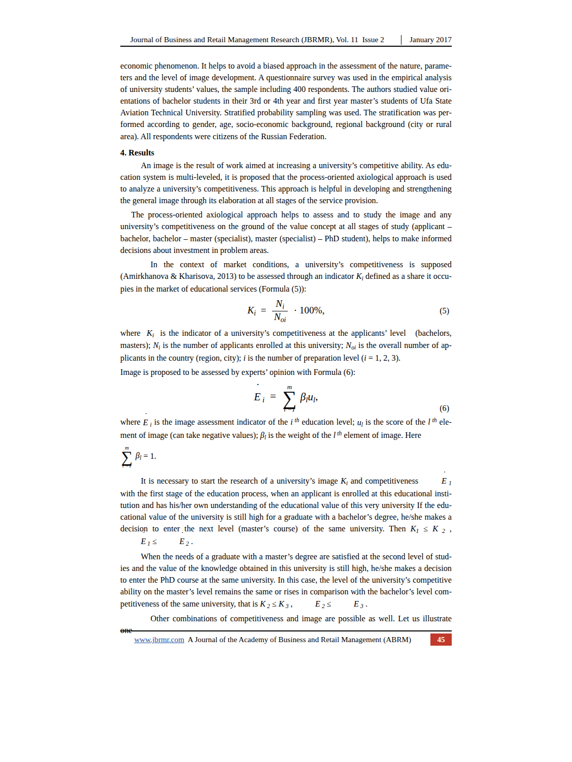Journal of Business and Retail Management Research (JBRMR), Vol. 11 Issue 2
January 2017
economic phenomenon. It helps to avoid a biased approach in the assessment of the nature, parameters and the level of image development. A questionnaire survey was used in the empirical analysis of university students’ values, the sample including 400 respondents. The authors studied value orientations of bachelor students in their 3rd or 4th year and first year master’s students of Ufa State Aviation Technical University. Stratified probability sampling was used. The stratification was performed according to gender, age, socio-economic background, regional background (city or rural area). All respondents were citizens of the Russian Federation.
4. Results
An image is the result of work aimed at increasing a university’s competitive ability. As education system is multi-leveled, it is proposed that the process-oriented axiological approach is used to analyze a university’s competitiveness. This approach is helpful in developing and strengthening the general image through its elaboration at all stages of the service provision.
The process-oriented axiological approach helps to assess and to study the image and any university’s competitiveness on the ground of the value concept at all stages of study (applicant – bachelor, bachelor – master (specialist), master (specialist) – PhD student), helps to make informed decisions about investment in problem areas.
In the context of market conditions, a university’s competitiveness is supposed (Amirkhanova & Kharisova, 2013) to be assessed through an indicator Ki defined as a share it occupies in the market of educational services (Formula (5)):
Ki = Ni Noi · 100%,
(5)
where Ki is the indicator of a university’s competitiveness at the applicants’ level (bachelors, masters); Ni is the number of applicants enrolled at this university; Noi is the overall number of applicants in the country (region, city); i is the number of preparation level (i = 1, 2, 3).
Image is proposed to be assessed by experts’ opinion with Formula (6):
E i = m ∑ l =1 βlul,
(6)
where E i is the image assessment indicator of the i th education level; ul is the score of the l th element of image (can take negative values); βl is the weight of the l th element of image. Here
m ∑ l =1 βl = 1.
It is necessary to start the research of a university’s image Ki and competitiveness E 1 with the first stage of the education process, when an applicant is enrolled at this educational institution and has his/her own understanding of the educational value of this very university If the educational value of the university is still high for a graduate with a bachelor’s degree, he/she makes a decision to enter the next level (master’s course) of the same university. Then K 1 ≤ K 2 , E 1 ≤ E 2 .
When the needs of a graduate with a master’s degree are satisfied at the second level of studies and the value of the knowledge obtained in this university is still high, he/she makes a decision to enter the PhD course at the same university. In this case, the level of the university’s competitive ability on the master’s level remains the same or rises in comparison with the bachelor’s level competitiveness of the same university, that is K 2 ≤ K 3 , E 2 ≤ E 3 .
Other combinations of competitiveness and image are possible as well. Let us illustrate one
www.jbrmr.com A Journal of the Academy of Business and Retail Management (ABRM)
45